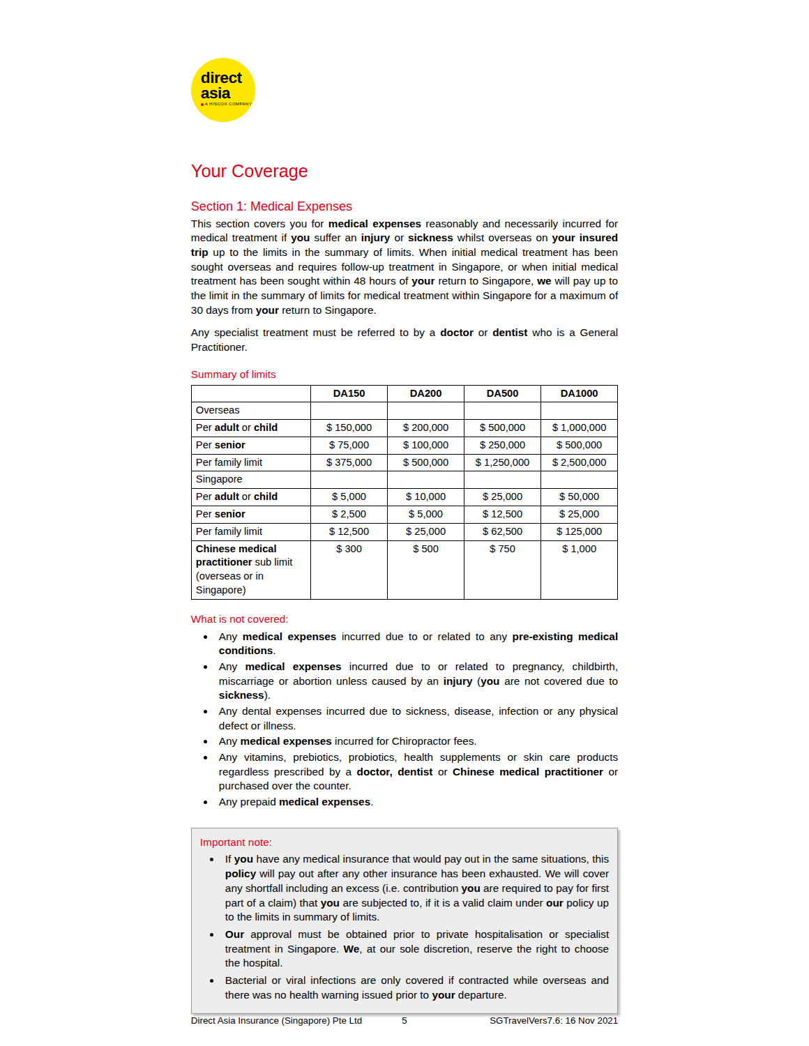direct
asia
A HISCOX COMPANY
Your Coverage
Section 1: Medical Expenses
This section covers you for medical expenses reasonably and necessarily incurred for medical treatment if you suffer an injury or sickness whilst overseas on your insured trip up to the limits in the summary of limits. When initial medical treatment has been sought overseas and requires follow-up treatment in Singapore, or when initial medical treatment has been sought within 48 hours of your return to Singapore, we will pay up to the limit in the summary of limits for medical treatment within Singapore for a maximum of 30 days from your return to Singapore.
Any specialist treatment must be referred to by a doctor or dentist who is a General Practitioner.
Summary of limits
| | DA150 | DA200 | DA500 | DA1000 |
| --- | --- | --- | --- | --- |
| Overseas | | | | |
| Per adult or child | $ 150,000 | $ 200,000 | $ 500,000 | $ 1,000,000 |
| Per senior | $ 75,000 | $ 100,000 | $ 250,000 | $ 500,000 |
| Per family limit | $ 375,000 | $ 500,000 | $ 1,250,000 | $ 2,500,000 |
| Singapore | | | | |
| Per adult or child | $ 5,000 | $ 10,000 | $ 25,000 | $ 50,000 |
| Per senior | $ 2,500 | $ 5,000 | $ 12,500 | $ 25,000 |
| Per family limit | $ 12,500 | $ 25,000 | $ 62,500 | $ 125,000 |
| Chinese medical practitioner sub limit (overseas or in Singapore) | $ 300 | $ 500 | $ 750 | $ 1,000 |
What is not covered:
Any medical expenses incurred due to or related to any pre-existing medical conditions.
Any medical expenses incurred due to or related to pregnancy, childbirth, miscarriage or abortion unless caused by an injury (you are not covered due to sickness).
Any dental expenses incurred due to sickness, disease, infection or any physical defect or illness.
Any medical expenses incurred for Chiropractor fees.
Any vitamins, prebiotics, probiotics, health supplements or skin care products regardless prescribed by a doctor, dentist or Chinese medical practitioner or purchased over the counter.
Any prepaid medical expenses.
Important note:
If you have any medical insurance that would pay out in the same situations, this policy will pay out after any other insurance has been exhausted. We will cover any shortfall including an excess (i.e. contribution you are required to pay for first part of a claim) that you are subjected to, if it is a valid claim under our policy up to the limits in summary of limits.
Our approval must be obtained prior to private hospitalisation or specialist treatment in Singapore. We, at our sole discretion, reserve the right to choose the hospital.
Bacterial or viral infections are only covered if contracted while overseas and there was no health warning issued prior to your departure.
Direct Asia Insurance (Singapore) Pte Ltd 5 SGTravelVers7.6: 16 Nov 2021